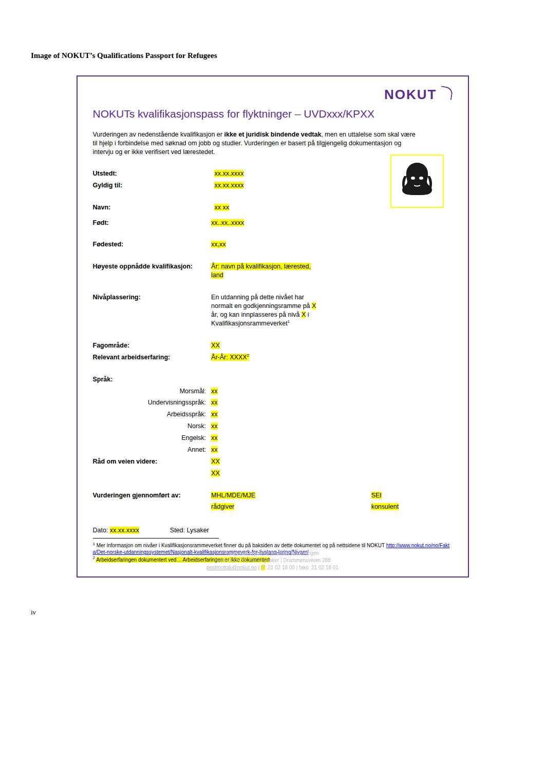Image of NOKUT’s Qualifications Passport for Refugees
NOKUT
NOKUTs kvalifikasjonspass for flyktninger – UVDxxx/KPXX
Vurderingen av nedenstående kvalifikasjon er ikke et juridisk bindende vedtak, men en uttalelse som skal være til hjelp i forbindelse med søknad om jobb og studier. Vurderingen er basert på tilgjengelig dokumentasjon og intervju og er ikke verifisert ved lærestedet.
| Utstedt: | xx.xx.xxxx | |
| Gyldig til: | xx.xx.xxxx |
| Navn: | xx xx |
| Født: | xx..xx..xxxx |
| Fødested: | xx,xx |
| Høyeste oppnådde kvalifikasjon: | År: navn på kvalifikasjon, lærested, land |
| Nivåplassering: | En utdanning på dette nivået har normalt en godkjenningsramme på X år, og kan innplasseres på nivå X i Kvalifikasjonsrammeverket 1 |
| Fagområde: | XX |
| Relevant arbeidserfaring: | År-År: XXXX 2 |
| Språk: | |
| Morsmål: | xx |
| Undervisningsspråk: | xx |
| Arbeidsspråk: | xx |
| Norsk: | xx |
| Engelsk: | xx |
| Annet: | xx |
| Råd om veien videre: | XX |
| | XX |
| Vurderingen gjennomført av: | MHL/MDE/MJE | SEI |
| | rådgiver | konsulent |
Dato: xx.xx.xxxx Sted: Lysaker
1 Mer informasjon om nivåer i Kvalifikasjonsrammeverket finner du på baksiden av dette dokumentet og på nettsidene til NOKUT http://www.nokut.no/no/Fakta/Det-norske-utdanningssystemet/Nasjonalt-kvalifikasjonsrammeverk-for-livslang-laring/Nivaer/
2 Arbeidserfaringen dokumentert ved… Arbeidserfaringen er ikke dokumentert
Nasjonalt organ for kvalitet i utdanningen
Postboks 578, 1327 Lysaker | Drammensveien 288
postmottak@nokut.no | tlf: 21 02 18 00 | faks: 21 02 18 01
iv